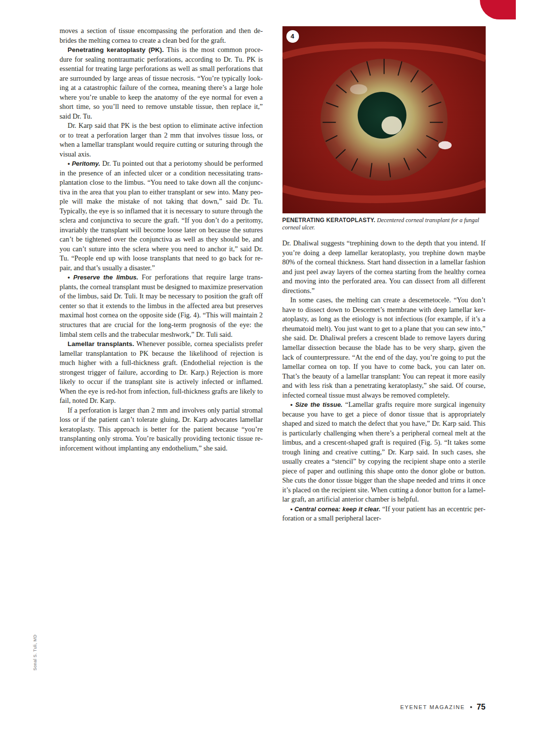Sonal S. Tuli, MD
moves a section of tissue encompassing the perforation and then debrides the melting cornea to create a clean bed for the graft.
Penetrating keratoplasty (PK). This is the most common procedure for sealing nontraumatic perforations, according to Dr. Tu. PK is essential for treating large perforations as well as small perforations that are surrounded by large areas of tissue necrosis. “You’re typically looking at a catastrophic failure of the cornea, meaning there’s a large hole where you’re unable to keep the anatomy of the eye normal for even a short time, so you’ll need to remove unstable tissue, then replace it,” said Dr. Tu.
Dr. Karp said that PK is the best option to eliminate active infection or to treat a perforation larger than 2 mm that involves tissue loss, or when a lamellar transplant would require cutting or suturing through the visual axis.
• Peritomy. Dr. Tu pointed out that a periotomy should be performed in the presence of an infected ulcer or a condition necessitating transplantation close to the limbus. “You need to take down all the conjunctiva in the area that you plan to either transplant or sew into. Many people will make the mistake of not taking that down,” said Dr. Tu. Typically, the eye is so inflamed that it is necessary to suture through the sclera and conjunctiva to secure the graft. “If you don’t do a peritomy, invariably the transplant will become loose later on because the sutures can’t be tightened over the conjunctiva as well as they should be, and you can’t suture into the sclera where you need to anchor it,” said Dr. Tu. “People end up with loose transplants that need to go back for repair, and that’s usually a disaster.”
• Preserve the limbus. For perforations that require large transplants, the corneal transplant must be designed to maximize preservation of the limbus, said Dr. Tuli. It may be necessary to position the graft off center so that it extends to the limbus in the affected area but preserves maximal host cornea on the opposite side (Fig. 4). “This will maintain 2 structures that are crucial for the long-term prognosis of the eye: the limbal stem cells and the trabecular meshwork,” Dr. Tuli said.
Lamellar transplants. Whenever possible, cornea specialists prefer lamellar transplantation to PK because the likelihood of rejection is much higher with a full-thickness graft. (Endothelial rejection is the strongest trigger of failure, according to Dr. Karp.) Rejection is more likely to occur if the transplant site is actively infected or inflamed. When the eye is red-hot from infection, full-thickness grafts are likely to fail, noted Dr. Karp.
If a perforation is larger than 2 mm and involves only partial stromal loss or if the patient can’t tolerate gluing, Dr. Karp advocates lamellar keratoplasty. This approach is better for the patient because “you’re transplanting only stroma. You’re basically providing tectonic tissue reinforcement without implanting any endothelium,” she said.
4
Penetrating keratoplasty. Decentered corneal transplant for a fungal corneal ulcer.
Dr. Dhaliwal suggests “trephining down to the depth that you intend. If you’re doing a deep lamellar keratoplasty, you trephine down maybe 80% of the corneal thickness. Start hand dissection in a lamellar fashion and just peel away layers of the cornea starting from the healthy cornea and moving into the perforated area. You can dissect from all different directions.”
In some cases, the melting can create a descemetocele. “You don’t have to dissect down to Descemet’s membrane with deep lamellar keratoplasty, as long as the etiology is not infectious (for example, if it’s a rheumatoid melt). You just want to get to a plane that you can sew into,” she said. Dr. Dhaliwal prefers a crescent blade to remove layers during lamellar dissection because the blade has to be very sharp, given the lack of counterpressure. “At the end of the day, you’re going to put the lamellar cornea on top. If you have to come back, you can later on. That’s the beauty of a lamellar transplant: You can repeat it more easily and with less risk than a penetrating keratoplasty,” she said. Of course, infected corneal tissue must always be removed completely.
• Size the tissue. “Lamellar grafts require more surgical ingenuity because you have to get a piece of donor tissue that is appropriately shaped and sized to match the defect that you have,” Dr. Karp said. This is particularly challenging when there’s a peripheral corneal melt at the limbus, and a crescent-shaped graft is required (Fig. 5). “It takes some trough lining and creative cutting,” Dr. Karp said. In such cases, she usually creates a “stencil” by copying the recipient shape onto a sterile piece of paper and outlining this shape onto the donor globe or button. She cuts the donor tissue bigger than the shape needed and trims it once it’s placed on the recipient site. When cutting a donor button for a lamellar graft, an artificial anterior chamber is helpful.
• Central cornea: keep it clear. “If your patient has an eccentric perforation or a small peripheral lacer-
EyeNet Magazine 75